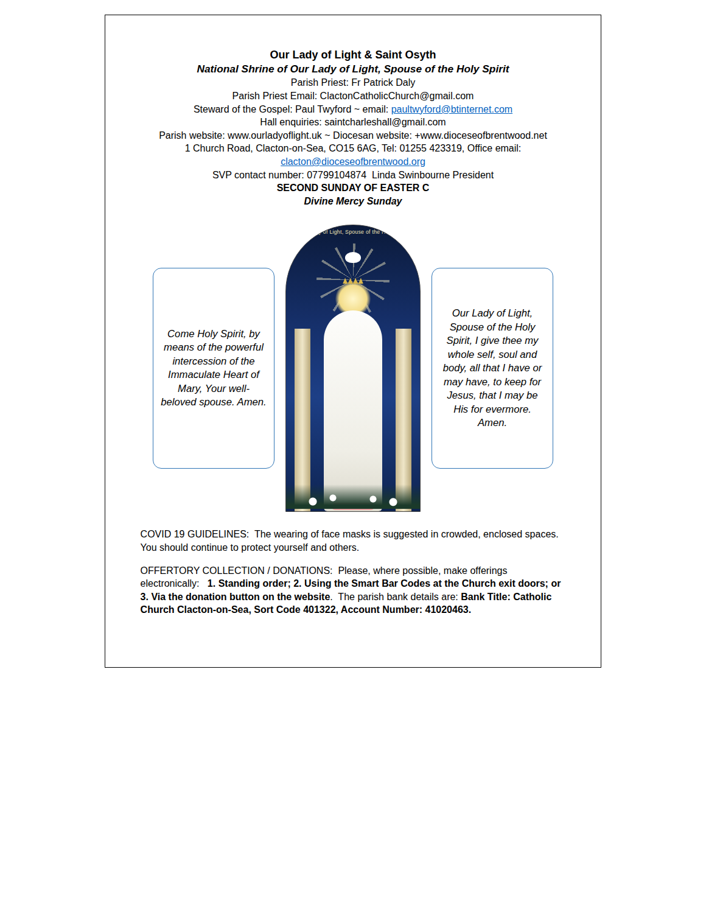Our Lady of Light & Saint Osyth
National Shrine of Our Lady of Light, Spouse of the Holy Spirit
Parish Priest: Fr Patrick Daly
Parish Priest Email: ClactonCatholicChurch@gmail.com
Steward of the Gospel: Paul Twyford ~ email: paultwyford@btinternet.com
Hall enquiries: saintcharleshall@gmail.com
Parish website: www.ourladyoflight.uk ~ Diocesan website: +www.dioceseofbrentwood.net
1 Church Road, Clacton-on-Sea, CO15 6AG, Tel: 01255 423319, Office email:
clacton@dioceseofbrentwood.org
SVP contact number: 07799104874 Linda Swinbourne President
SECOND SUNDAY OF EASTER C
Divine Mercy Sunday
Come Holy Spirit, by means of the powerful intercession of the Immaculate Heart of Mary, Your well-beloved spouse. Amen.
Our Lady of Light, Spouse of the Holy Spirit
Our Lady of Light, Spouse of the Holy Spirit, I give thee my whole self, soul and body, all that I have or may have, to keep for Jesus, that I may be His for evermore. Amen.
COVID 19 GUIDELINES: The wearing of face masks is suggested in crowded, enclosed spaces. You should continue to protect yourself and others.
OFFERTORY COLLECTION / DONATIONS: Please, where possible, make offerings electronically: 1. Standing order; 2. Using the Smart Bar Codes at the Church exit doors; or 3. Via the donation button on the website. The parish bank details are: Bank Title: Catholic Church Clacton-on-Sea, Sort Code 401322, Account Number: 41020463.